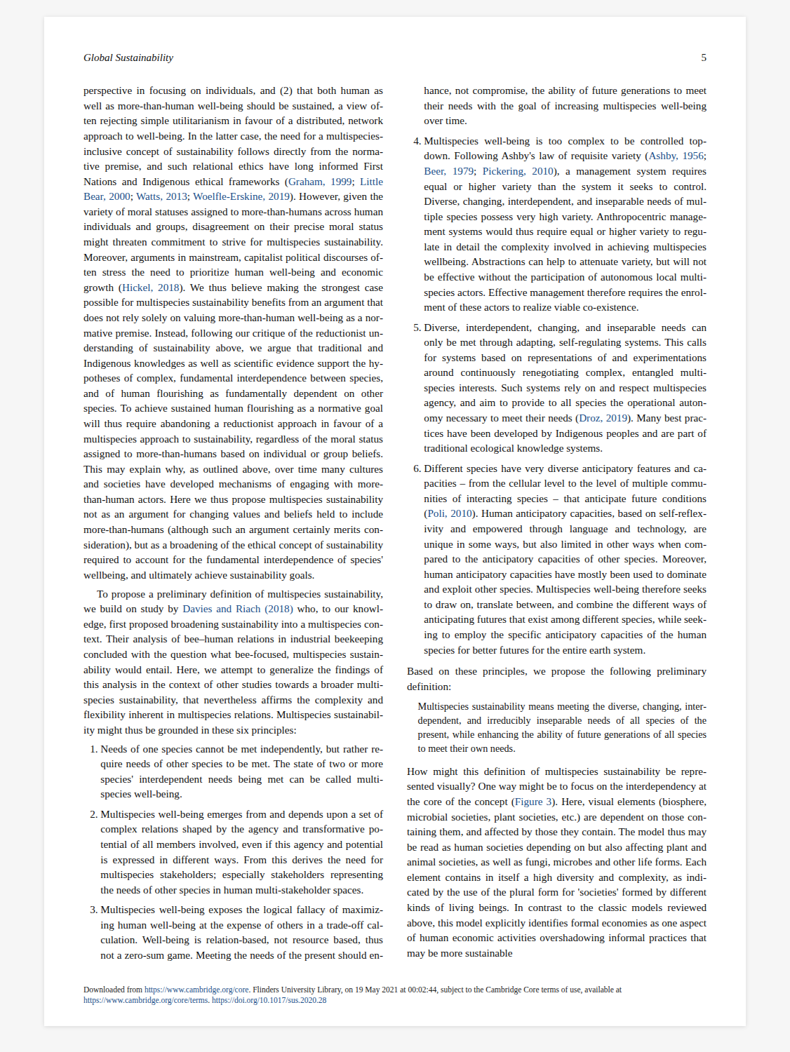Global Sustainability
5
perspective in focusing on individuals, and (2) that both human as well as more-than-human well-being should be sustained, a view often rejecting simple utilitarianism in favour of a distributed, network approach to well-being. In the latter case, the need for a multispecies-inclusive concept of sustainability follows directly from the normative premise, and such relational ethics have long informed First Nations and Indigenous ethical frameworks (Graham, 1999; Little Bear, 2000; Watts, 2013; Woelfle-Erskine, 2019). However, given the variety of moral statuses assigned to more-than-humans across human individuals and groups, disagreement on their precise moral status might threaten commitment to strive for multispecies sustainability. Moreover, arguments in mainstream, capitalist political discourses often stress the need to prioritize human well-being and economic growth (Hickel, 2018). We thus believe making the strongest case possible for multispecies sustainability benefits from an argument that does not rely solely on valuing more-than-human well-being as a normative premise. Instead, following our critique of the reductionist understanding of sustainability above, we argue that traditional and Indigenous knowledges as well as scientific evidence support the hypotheses of complex, fundamental interdependence between species, and of human flourishing as fundamentally dependent on other species. To achieve sustained human flourishing as a normative goal will thus require abandoning a reductionist approach in favour of a multispecies approach to sustainability, regardless of the moral status assigned to more-than-humans based on individual or group beliefs. This may explain why, as outlined above, over time many cultures and societies have developed mechanisms of engaging with more-than-human actors. Here we thus propose multispecies sustainability not as an argument for changing values and beliefs held to include more-than-humans (although such an argument certainly merits consideration), but as a broadening of the ethical concept of sustainability required to account for the fundamental interdependence of species' wellbeing, and ultimately achieve sustainability goals.
To propose a preliminary definition of multispecies sustainability, we build on study by Davies and Riach (2018) who, to our knowledge, first proposed broadening sustainability into a multispecies context. Their analysis of bee–human relations in industrial beekeeping concluded with the question what bee-focused, multispecies sustainability would entail. Here, we attempt to generalize the findings of this analysis in the context of other studies towards a broader multispecies sustainability, that nevertheless affirms the complexity and flexibility inherent in multispecies relations. Multispecies sustainability might thus be grounded in these six principles:
Needs of one species cannot be met independently, but rather require needs of other species to be met. The state of two or more species' interdependent needs being met can be called multispecies well-being.
Multispecies well-being emerges from and depends upon a set of complex relations shaped by the agency and transformative potential of all members involved, even if this agency and potential is expressed in different ways. From this derives the need for multispecies stakeholders; especially stakeholders representing the needs of other species in human multi-stakeholder spaces.
Multispecies well-being exposes the logical fallacy of maximizing human well-being at the expense of others in a trade-off calculation. Well-being is relation-based, not resource based, thus not a zero-sum game. Meeting the needs of the present should enhance, not compromise, the ability of future generations to meet their needs with the goal of increasing multispecies well-being over time.
Multispecies well-being is too complex to be controlled top-down. Following Ashby's law of requisite variety (Ashby, 1956; Beer, 1979; Pickering, 2010), a management system requires equal or higher variety than the system it seeks to control. Diverse, changing, interdependent, and inseparable needs of multiple species possess very high variety. Anthropocentric management systems would thus require equal or higher variety to regulate in detail the complexity involved in achieving multispecies wellbeing. Abstractions can help to attenuate variety, but will not be effective without the participation of autonomous local multispecies actors. Effective management therefore requires the enrolment of these actors to realize viable co-existence.
Diverse, interdependent, changing, and inseparable needs can only be met through adapting, self-regulating systems. This calls for systems based on representations of and experimentations around continuously renegotiating complex, entangled multispecies interests. Such systems rely on and respect multispecies agency, and aim to provide to all species the operational autonomy necessary to meet their needs (Droz, 2019). Many best practices have been developed by Indigenous peoples and are part of traditional ecological knowledge systems.
Different species have very diverse anticipatory features and capacities – from the cellular level to the level of multiple communities of interacting species – that anticipate future conditions (Poli, 2010). Human anticipatory capacities, based on self-reflexivity and empowered through language and technology, are unique in some ways, but also limited in other ways when compared to the anticipatory capacities of other species. Moreover, human anticipatory capacities have mostly been used to dominate and exploit other species. Multispecies well-being therefore seeks to draw on, translate between, and combine the different ways of anticipating futures that exist among different species, while seeking to employ the specific anticipatory capacities of the human species for better futures for the entire earth system.
Based on these principles, we propose the following preliminary definition:
Multispecies sustainability means meeting the diverse, changing, interdependent, and irreducibly inseparable needs of all species of the present, while enhancing the ability of future generations of all species to meet their own needs.
How might this definition of multispecies sustainability be represented visually? One way might be to focus on the interdependency at the core of the concept (Figure 3). Here, visual elements (biosphere, microbial societies, plant societies, etc.) are dependent on those containing them, and affected by those they contain. The model thus may be read as human societies depending on but also affecting plant and animal societies, as well as fungi, microbes and other life forms. Each element contains in itself a high diversity and complexity, as indicated by the use of the plural form for 'societies' formed by different kinds of living beings. In contrast to the classic models reviewed above, this model explicitly identifies formal economies as one aspect of human economic activities overshadowing informal practices that may be more sustainable
Downloaded from https://www.cambridge.org/core. Flinders University Library, on 19 May 2021 at 00:02:44, subject to the Cambridge Core terms of use, available at
https://www.cambridge.org/core/terms. https://doi.org/10.1017/sus.2020.28